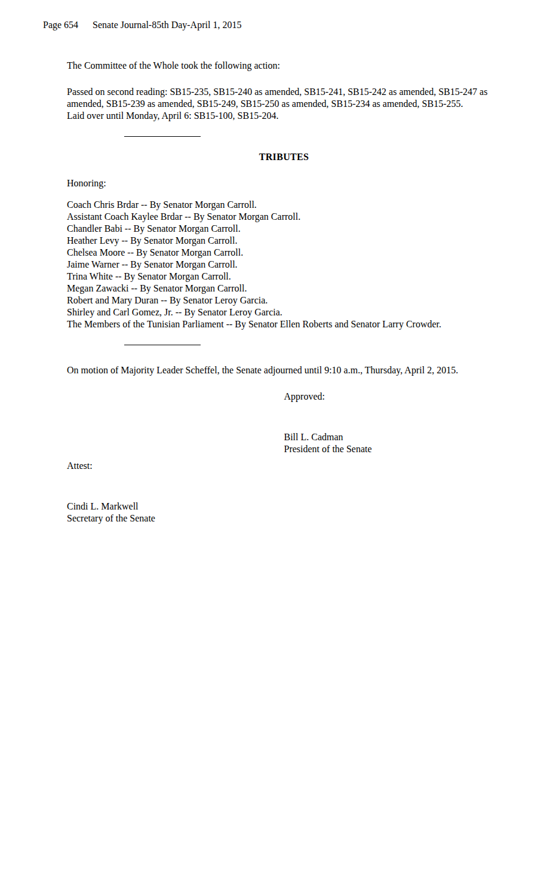Page 654 Senate Journal-85th Day-April 1, 2015
The Committee of the Whole took the following action:
Passed on second reading: SB15-235, SB15-240 as amended, SB15-241, SB15-242 as amended, SB15-247 as amended, SB15-239 as amended, SB15-249, SB15-250 as amended, SB15-234 as amended, SB15-255.
Laid over until Monday, April 6: SB15-100, SB15-204.
TRIBUTES
Honoring:
Coach Chris Brdar -- By Senator Morgan Carroll.
Assistant Coach Kaylee Brdar -- By Senator Morgan Carroll.
Chandler Babi -- By Senator Morgan Carroll.
Heather Levy -- By Senator Morgan Carroll.
Chelsea Moore -- By Senator Morgan Carroll.
Jaime Warner -- By Senator Morgan Carroll.
Trina White -- By Senator Morgan Carroll.
Megan Zawacki -- By Senator Morgan Carroll.
Robert and Mary Duran -- By Senator Leroy Garcia.
Shirley and Carl Gomez, Jr. -- By Senator Leroy Garcia.
The Members of the Tunisian Parliament -- By Senator Ellen Roberts and Senator Larry Crowder.
On motion of Majority Leader Scheffel, the Senate adjourned until 9:10 a.m., Thursday, April 2, 2015.
Approved:
Bill L. Cadman
President of the Senate
Attest:
Cindi L. Markwell
Secretary of the Senate